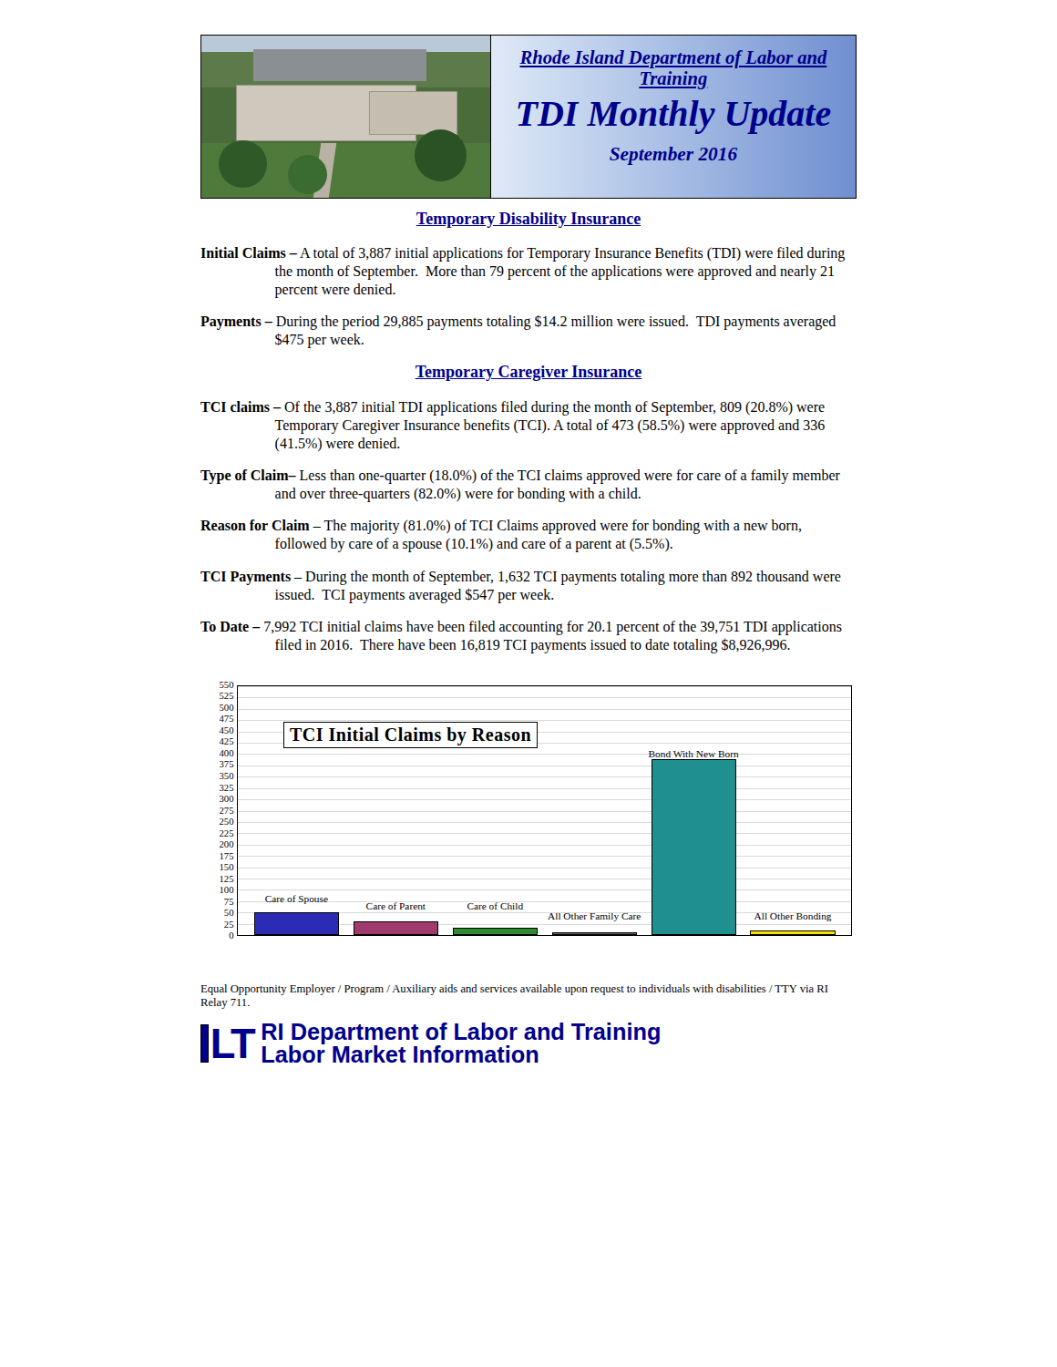Rhode Island Department of Labor and Training
TDI Monthly Update
September 2016
Temporary Disability Insurance
Initial Claims – A total of 3,887 initial applications for Temporary Insurance Benefits (TDI) were filed during the month of September. More than 79 percent of the applications were approved and nearly 21 percent were denied.
Payments – During the period 29,885 payments totaling $14.2 million were issued. TDI payments averaged $475 per week.
Temporary Caregiver Insurance
TCI claims – Of the 3,887 initial TDI applications filed during the month of September, 809 (20.8%) were Temporary Caregiver Insurance benefits (TCI). A total of 473 (58.5%) were approved and 336 (41.5%) were denied.
Type of Claim– Less than one-quarter (18.0%) of the TCI claims approved were for care of a family member and over three-quarters (82.0%) were for bonding with a child.
Reason for Claim – The majority (81.0%) of TCI Claims approved were for bonding with a new born, followed by care of a spouse (10.1%) and care of a parent at (5.5%).
TCI Payments – During the month of September, 1,632 TCI payments totaling more than 892 thousand were issued. TCI payments averaged $547 per week.
To Date – 7,992 TCI initial claims have been filed accounting for 20.1 percent of the 39,751 TDI applications filed in 2016. There have been 16,819 TCI payments issued to date totaling $8,926,996.
550 525 500 475 450 425 400 375 350 325 300 275 250 225 200 175 150 125 100 75 50 25 0
TCI Initial Claims by Reason
Care of Spouse
Care of Parent
Care of Child
All Other Family Care
Bond With New Born
All Other Bonding
Equal Opportunity Employer / Program / Auxiliary aids and services available upon request to individuals with disabilities / TTY via RI Relay 711.
LT
RI Department of Labor and Training
Labor Market Information